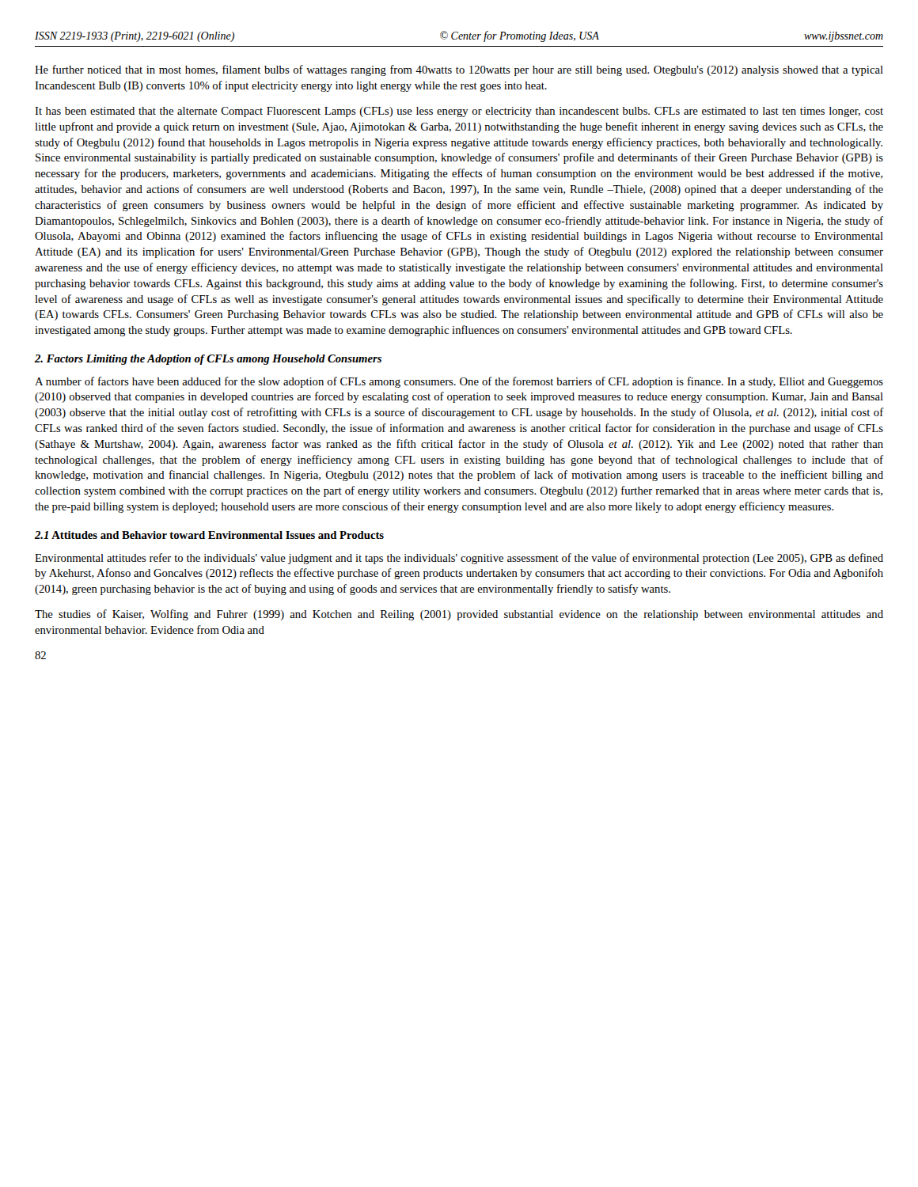ISSN 2219-1933 (Print), 2219-6021 (Online) © Center for Promoting Ideas, USA www.ijbssnet.com
He further noticed that in most homes, filament bulbs of wattages ranging from 40watts to 120watts per hour are still being used. Otegbulu's (2012) analysis showed that a typical Incandescent Bulb (IB) converts 10% of input electricity energy into light energy while the rest goes into heat.
It has been estimated that the alternate Compact Fluorescent Lamps (CFLs) use less energy or electricity than incandescent bulbs. CFLs are estimated to last ten times longer, cost little upfront and provide a quick return on investment (Sule, Ajao, Ajimotokan & Garba, 2011) notwithstanding the huge benefit inherent in energy saving devices such as CFLs, the study of Otegbulu (2012) found that households in Lagos metropolis in Nigeria express negative attitude towards energy efficiency practices, both behaviorally and technologically. Since environmental sustainability is partially predicated on sustainable consumption, knowledge of consumers' profile and determinants of their Green Purchase Behavior (GPB) is necessary for the producers, marketers, governments and academicians. Mitigating the effects of human consumption on the environment would be best addressed if the motive, attitudes, behavior and actions of consumers are well understood (Roberts and Bacon, 1997), In the same vein, Rundle –Thiele, (2008) opined that a deeper understanding of the characteristics of green consumers by business owners would be helpful in the design of more efficient and effective sustainable marketing programmer. As indicated by Diamantopoulos, Schlegelmilch, Sinkovics and Bohlen (2003), there is a dearth of knowledge on consumer eco-friendly attitude-behavior link. For instance in Nigeria, the study of Olusola, Abayomi and Obinna (2012) examined the factors influencing the usage of CFLs in existing residential buildings in Lagos Nigeria without recourse to Environmental Attitude (EA) and its implication for users' Environmental/Green Purchase Behavior (GPB), Though the study of Otegbulu (2012) explored the relationship between consumer awareness and the use of energy efficiency devices, no attempt was made to statistically investigate the relationship between consumers' environmental attitudes and environmental purchasing behavior towards CFLs. Against this background, this study aims at adding value to the body of knowledge by examining the following. First, to determine consumer's level of awareness and usage of CFLs as well as investigate consumer's general attitudes towards environmental issues and specifically to determine their Environmental Attitude (EA) towards CFLs. Consumers' Green Purchasing Behavior towards CFLs was also be studied. The relationship between environmental attitude and GPB of CFLs will also be investigated among the study groups. Further attempt was made to examine demographic influences on consumers' environmental attitudes and GPB toward CFLs.
2. Factors Limiting the Adoption of CFLs among Household Consumers
A number of factors have been adduced for the slow adoption of CFLs among consumers. One of the foremost barriers of CFL adoption is finance. In a study, Elliot and Gueggemos (2010) observed that companies in developed countries are forced by escalating cost of operation to seek improved measures to reduce energy consumption. Kumar, Jain and Bansal (2003) observe that the initial outlay cost of retrofitting with CFLs is a source of discouragement to CFL usage by households. In the study of Olusola, et al. (2012), initial cost of CFLs was ranked third of the seven factors studied. Secondly, the issue of information and awareness is another critical factor for consideration in the purchase and usage of CFLs (Sathaye & Murtshaw, 2004). Again, awareness factor was ranked as the fifth critical factor in the study of Olusola et al. (2012). Yik and Lee (2002) noted that rather than technological challenges, that the problem of energy inefficiency among CFL users in existing building has gone beyond that of technological challenges to include that of knowledge, motivation and financial challenges. In Nigeria, Otegbulu (2012) notes that the problem of lack of motivation among users is traceable to the inefficient billing and collection system combined with the corrupt practices on the part of energy utility workers and consumers. Otegbulu (2012) further remarked that in areas where meter cards that is, the pre-paid billing system is deployed; household users are more conscious of their energy consumption level and are also more likely to adopt energy efficiency measures.
2.1 Attitudes and Behavior toward Environmental Issues and Products
Environmental attitudes refer to the individuals' value judgment and it taps the individuals' cognitive assessment of the value of environmental protection (Lee 2005), GPB as defined by Akehurst, Afonso and Goncalves (2012) reflects the effective purchase of green products undertaken by consumers that act according to their convictions. For Odia and Agbonifoh (2014), green purchasing behavior is the act of buying and using of goods and services that are environmentally friendly to satisfy wants.
The studies of Kaiser, Wolfing and Fuhrer (1999) and Kotchen and Reiling (2001) provided substantial evidence on the relationship between environmental attitudes and environmental behavior. Evidence from Odia and
82